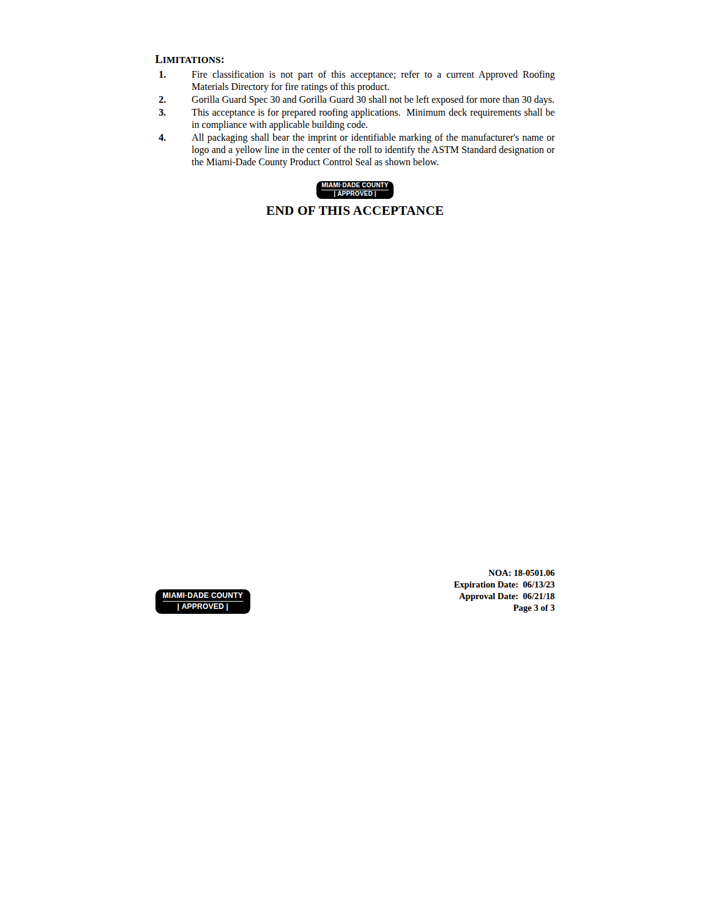LIMITATIONS:
1. Fire classification is not part of this acceptance; refer to a current Approved Roofing Materials Directory for fire ratings of this product.
2. Gorilla Guard Spec 30 and Gorilla Guard 30 shall not be left exposed for more than 30 days.
3. This acceptance is for prepared roofing applications. Minimum deck requirements shall be in compliance with applicable building code.
4. All packaging shall bear the imprint or identifiable marking of the manufacturer's name or logo and a yellow line in the center of the roll to identify the ASTM Standard designation or the Miami-Dade County Product Control Seal as shown below.
MIAMI·DADE COUNTY |APPROVED|
END OF THIS ACCEPTANCE
MIAMI·DADE COUNTY | APPROVED |
NOA: 18-0501.06
Expiration Date: 06/13/23
Approval Date: 06/21/18
Page 3 of 3